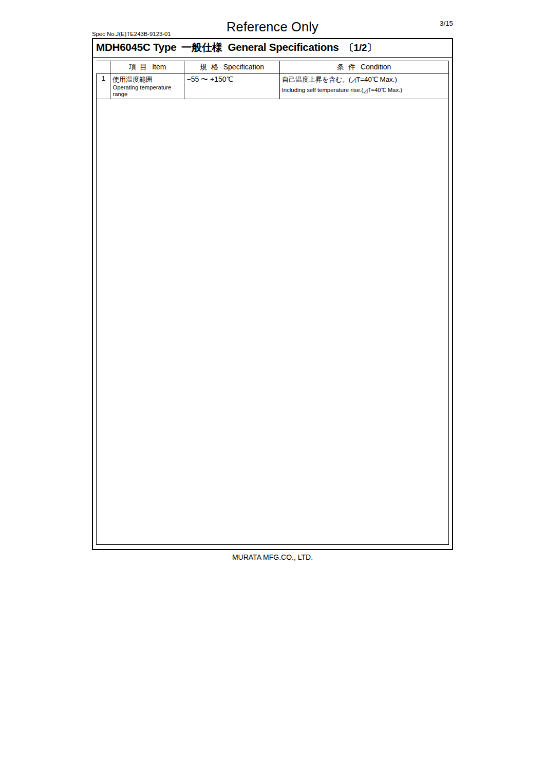Spec No.J(E)TE243B-9123-01
Reference Only
3/15
MDH6045C Type 一般仕様 General Specifications 〔1/2〕
| | 項 目 Item | 規 格 Specification | 条 件 Condition |
| --- | --- | --- | --- |
| 1 | 使用温度範囲 Operating temperature range | −55 〜 +150℃ | 自己温度上昇を含む。( ◿ T=40℃ Max.) Including self temperature rise.( ◿ T=40℃ Max.) |
MURATA MFG.CO., LTD.